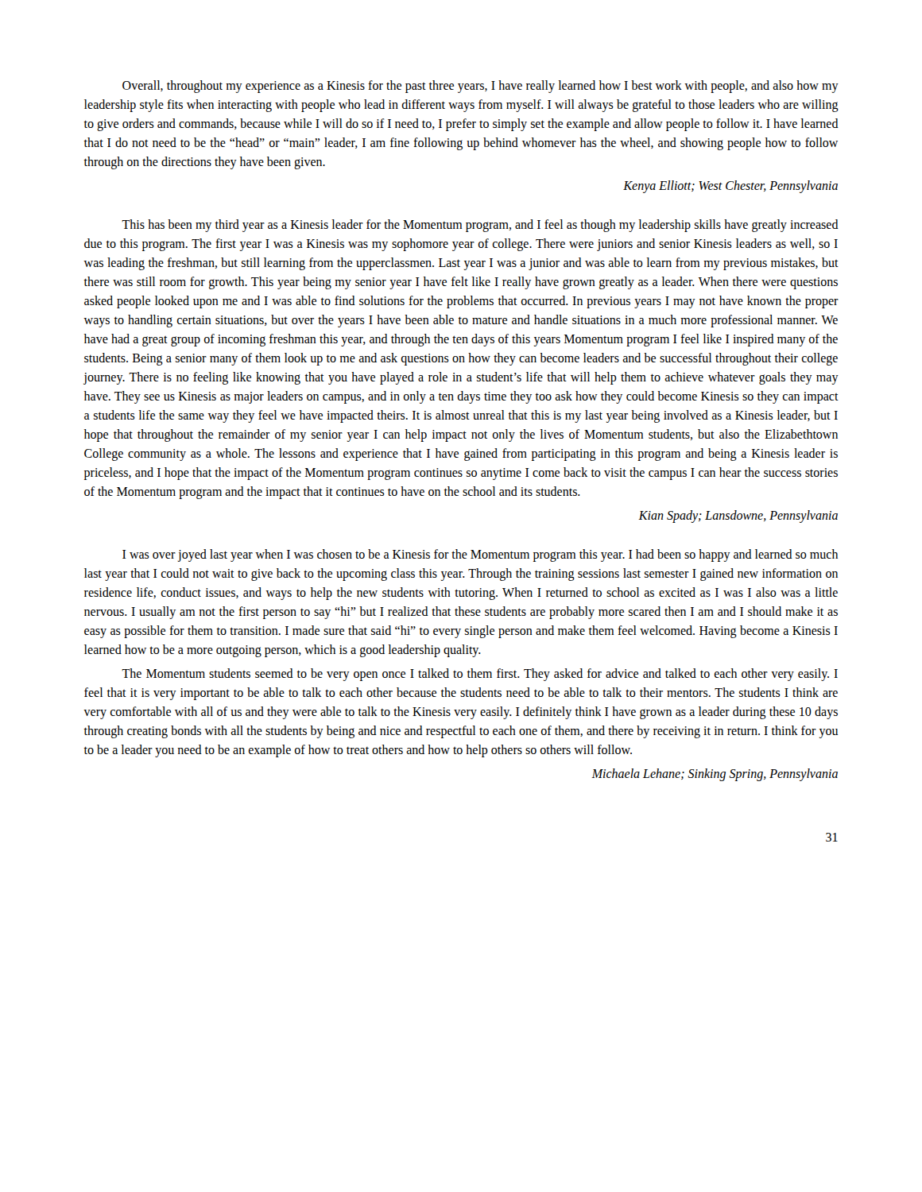Overall, throughout my experience as a Kinesis for the past three years, I have really learned how I best work with people, and also how my leadership style fits when interacting with people who lead in different ways from myself. I will always be grateful to those leaders who are willing to give orders and commands, because while I will do so if I need to, I prefer to simply set the example and allow people to follow it. I have learned that I do not need to be the “head” or “main” leader, I am fine following up behind whomever has the wheel, and showing people how to follow through on the directions they have been given.
Kenya Elliott; West Chester, Pennsylvania
This has been my third year as a Kinesis leader for the Momentum program, and I feel as though my leadership skills have greatly increased due to this program. The first year I was a Kinesis was my sophomore year of college. There were juniors and senior Kinesis leaders as well, so I was leading the freshman, but still learning from the upperclassmen. Last year I was a junior and was able to learn from my previous mistakes, but there was still room for growth. This year being my senior year I have felt like I really have grown greatly as a leader. When there were questions asked people looked upon me and I was able to find solutions for the problems that occurred. In previous years I may not have known the proper ways to handling certain situations, but over the years I have been able to mature and handle situations in a much more professional manner. We have had a great group of incoming freshman this year, and through the ten days of this years Momentum program I feel like I inspired many of the students. Being a senior many of them look up to me and ask questions on how they can become leaders and be successful throughout their college journey. There is no feeling like knowing that you have played a role in a student’s life that will help them to achieve whatever goals they may have. They see us Kinesis as major leaders on campus, and in only a ten days time they too ask how they could become Kinesis so they can impact a students life the same way they feel we have impacted theirs. It is almost unreal that this is my last year being involved as a Kinesis leader, but I hope that throughout the remainder of my senior year I can help impact not only the lives of Momentum students, but also the Elizabethtown College community as a whole. The lessons and experience that I have gained from participating in this program and being a Kinesis leader is priceless, and I hope that the impact of the Momentum program continues so anytime I come back to visit the campus I can hear the success stories of the Momentum program and the impact that it continues to have on the school and its students.
Kian Spady; Lansdowne, Pennsylvania
I was over joyed last year when I was chosen to be a Kinesis for the Momentum program this year. I had been so happy and learned so much last year that I could not wait to give back to the upcoming class this year. Through the training sessions last semester I gained new information on residence life, conduct issues, and ways to help the new students with tutoring. When I returned to school as excited as I was I also was a little nervous. I usually am not the first person to say “hi” but I realized that these students are probably more scared then I am and I should make it as easy as possible for them to transition. I made sure that said “hi” to every single person and make them feel welcomed. Having become a Kinesis I learned how to be a more outgoing person, which is a good leadership quality.
The Momentum students seemed to be very open once I talked to them first. They asked for advice and talked to each other very easily. I feel that it is very important to be able to talk to each other because the students need to be able to talk to their mentors. The students I think are very comfortable with all of us and they were able to talk to the Kinesis very easily. I definitely think I have grown as a leader during these 10 days through creating bonds with all the students by being and nice and respectful to each one of them, and there by receiving it in return. I think for you to be a leader you need to be an example of how to treat others and how to help others so others will follow.
Michaela Lehane; Sinking Spring, Pennsylvania
31